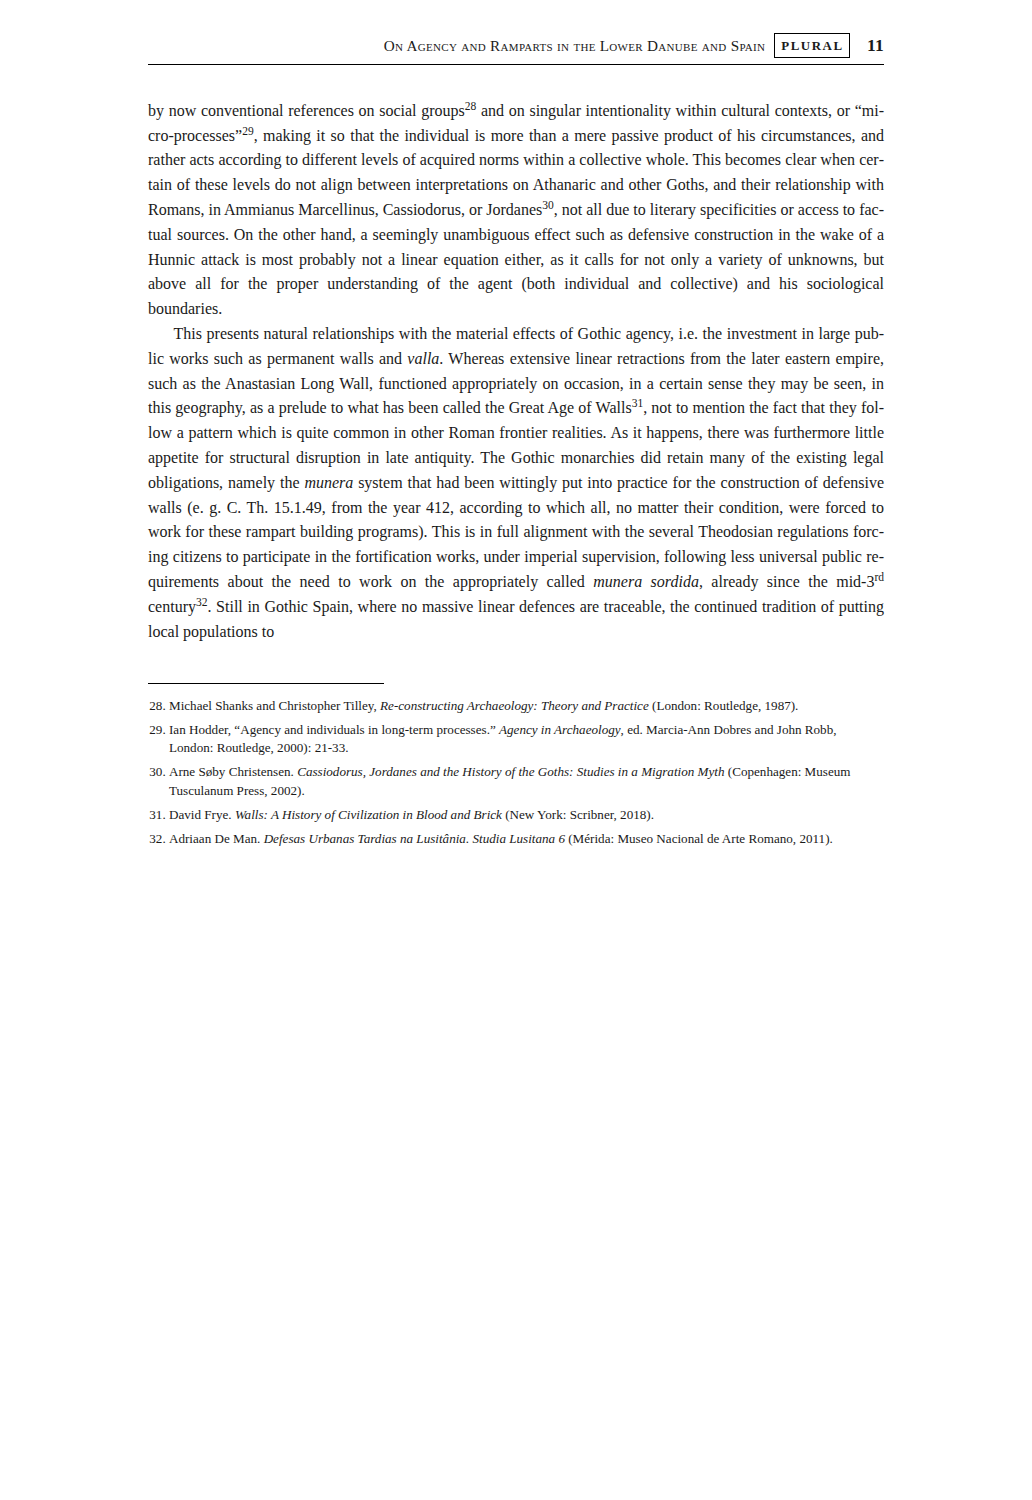On Agency and Ramparts in the Lower Danube and Spain PLURAL 11
by now conventional references on social groups28 and on singular intentionality within cultural contexts, or “micro-processes”29, making it so that the individual is more than a mere passive product of his circumstances, and rather acts according to different levels of acquired norms within a collective whole. This becomes clear when certain of these levels do not align between interpretations on Athanaric and other Goths, and their relationship with Romans, in Ammianus Marcellinus, Cassiodorus, or Jordanes30, not all due to literary specificities or access to factual sources. On the other hand, a seemingly unambiguous effect such as defensive construction in the wake of a Hunnic attack is most probably not a linear equation either, as it calls for not only a variety of unknowns, but above all for the proper understanding of the agent (both individual and collective) and his sociological boundaries.
This presents natural relationships with the material effects of Gothic agency, i.e. the investment in large public works such as permanent walls and valla. Whereas extensive linear retractions from the later eastern empire, such as the Anastasian Long Wall, functioned appropriately on occasion, in a certain sense they may be seen, in this geography, as a prelude to what has been called the Great Age of Walls31, not to mention the fact that they follow a pattern which is quite common in other Roman frontier realities. As it happens, there was furthermore little appetite for structural disruption in late antiquity. The Gothic monarchies did retain many of the existing legal obligations, namely the munera system that had been wittingly put into practice for the construction of defensive walls (e. g. C. Th. 15.1.49, from the year 412, according to which all, no matter their condition, were forced to work for these rampart building programs). This is in full alignment with the several Theodosian regulations forcing citizens to participate in the fortification works, under imperial supervision, following less universal public requirements about the need to work on the appropriately called munera sordida, already since the mid-3rd century32. Still in Gothic Spain, where no massive linear defences are traceable, the continued tradition of putting local populations to
Michael Shanks and Christopher Tilley, Re-constructing Archaeology: Theory and Practice (London: Routledge, 1987).
Ian Hodder, “Agency and individuals in long-term processes.” Agency in Archaeology, ed. Marcia-Ann Dobres and John Robb, London: Routledge, 2000): 21-33.
Arne Søby Christensen. Cassiodorus, Jordanes and the History of the Goths: Studies in a Migration Myth (Copenhagen: Museum Tusculanum Press, 2002).
David Frye. Walls: A History of Civilization in Blood and Brick (New York: Scribner, 2018).
Adriaan De Man. Defesas Urbanas Tardias na Lusitânia. Studia Lusitana 6 (Mérida: Museo Nacional de Arte Romano, 2011).